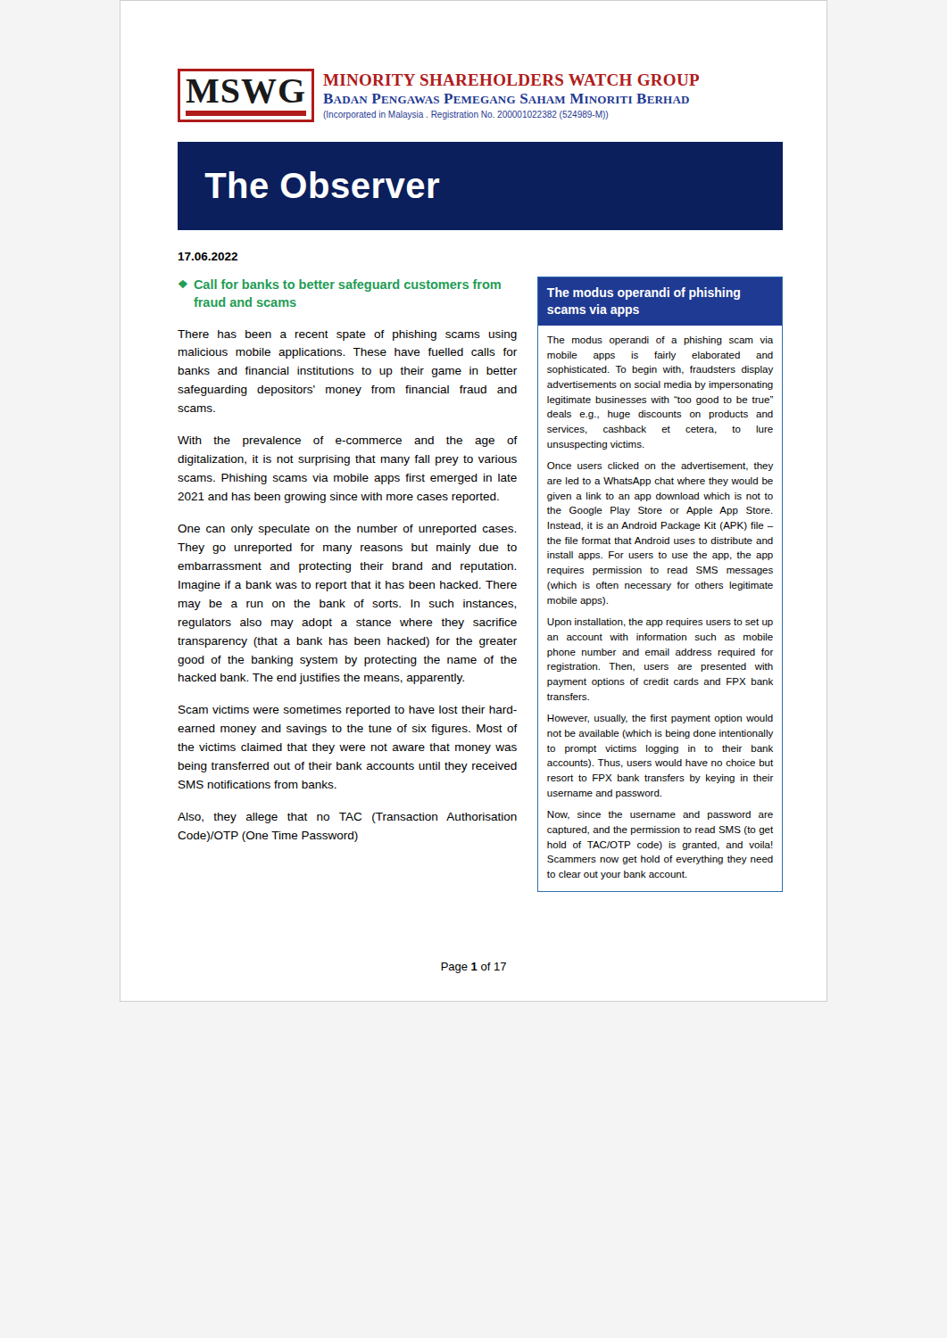MSWG
MINORITY SHAREHOLDERS WATCH GROUP
BADAN PENGAWAS PEMEGANG SAHAM MINORITI BERHAD
(Incorporated in Malaysia . Registration No. 200001022382 (524989-M))
The Observer
17.06.2022
Call for banks to better safeguard customers from fraud and scams
There has been a recent spate of phishing scams using malicious mobile applications. These have fuelled calls for banks and financial institutions to up their game in better safeguarding depositors' money from financial fraud and scams.
With the prevalence of e-commerce and the age of digitalization, it is not surprising that many fall prey to various scams. Phishing scams via mobile apps first emerged in late 2021 and has been growing since with more cases reported.
One can only speculate on the number of unreported cases. They go unreported for many reasons but mainly due to embarrassment and protecting their brand and reputation. Imagine if a bank was to report that it has been hacked. There may be a run on the bank of sorts. In such instances, regulators also may adopt a stance where they sacrifice transparency (that a bank has been hacked) for the greater good of the banking system by protecting the name of the hacked bank. The end justifies the means, apparently.
Scam victims were sometimes reported to have lost their hard-earned money and savings to the tune of six figures. Most of the victims claimed that they were not aware that money was being transferred out of their bank accounts until they received SMS notifications from banks.
Also, they allege that no TAC (Transaction Authorisation Code)/OTP (One Time Password)
The modus operandi of phishing scams via apps
The modus operandi of a phishing scam via mobile apps is fairly elaborated and sophisticated. To begin with, fraudsters display advertisements on social media by impersonating legitimate businesses with “too good to be true” deals e.g., huge discounts on products and services, cashback et cetera, to lure unsuspecting victims.
Once users clicked on the advertisement, they are led to a WhatsApp chat where they would be given a link to an app download which is not to the Google Play Store or Apple App Store. Instead, it is an Android Package Kit (APK) file – the file format that Android uses to distribute and install apps. For users to use the app, the app requires permission to read SMS messages (which is often necessary for others legitimate mobile apps).
Upon installation, the app requires users to set up an account with information such as mobile phone number and email address required for registration. Then, users are presented with payment options of credit cards and FPX bank transfers.
However, usually, the first payment option would not be available (which is being done intentionally to prompt victims logging in to their bank accounts). Thus, users would have no choice but resort to FPX bank transfers by keying in their username and password.
Now, since the username and password are captured, and the permission to read SMS (to get hold of TAC/OTP code) is granted, and voila! Scammers now get hold of everything they need to clear out your bank account.
Page 1 of 17